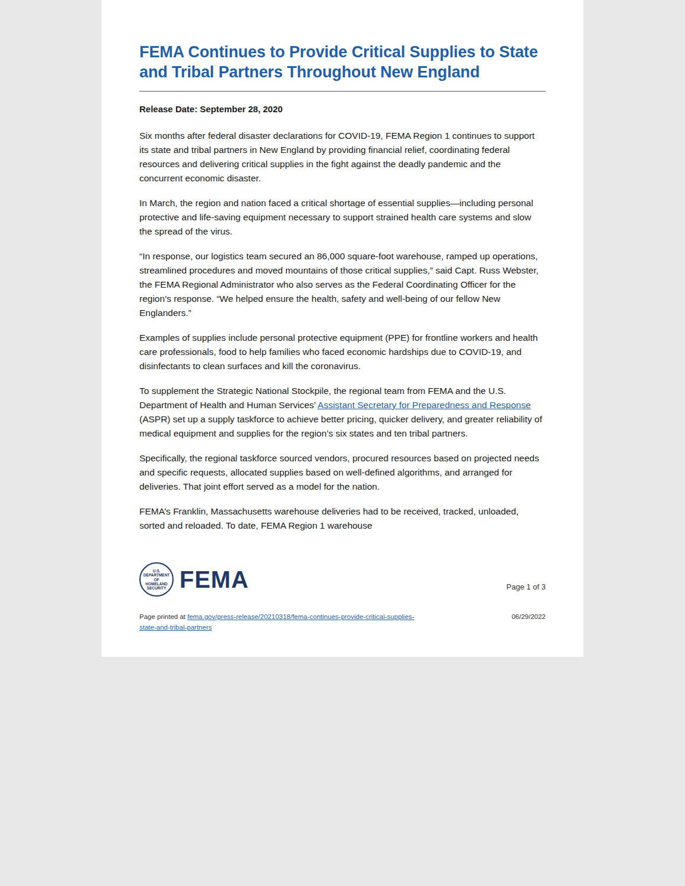FEMA Continues to Provide Critical Supplies to State and Tribal Partners Throughout New England
Release Date: September 28, 2020
Six months after federal disaster declarations for COVID-19, FEMA Region 1 continues to support its state and tribal partners in New England by providing financial relief, coordinating federal resources and delivering critical supplies in the fight against the deadly pandemic and the concurrent economic disaster.
In March, the region and nation faced a critical shortage of essential supplies—including personal protective and life-saving equipment necessary to support strained health care systems and slow the spread of the virus.
“In response, our logistics team secured an 86,000 square-foot warehouse, ramped up operations, streamlined procedures and moved mountains of those critical supplies,” said Capt. Russ Webster, the FEMA Regional Administrator who also serves as the Federal Coordinating Officer for the region’s response. “We helped ensure the health, safety and well-being of our fellow New Englanders.”
Examples of supplies include personal protective equipment (PPE) for frontline workers and health care professionals, food to help families who faced economic hardships due to COVID-19, and disinfectants to clean surfaces and kill the coronavirus.
To supplement the Strategic National Stockpile, the regional team from FEMA and the U.S. Department of Health and Human Services’ Assistant Secretary for Preparedness and Response (ASPR) set up a supply taskforce to achieve better pricing, quicker delivery, and greater reliability of medical equipment and supplies for the region’s six states and ten tribal partners.
Specifically, the regional taskforce sourced vendors, procured resources based on projected needs and specific requests, allocated supplies based on well-defined algorithms, and arranged for deliveries. That joint effort served as a model for the nation.
FEMA’s Franklin, Massachusetts warehouse deliveries had to be received, tracked, unloaded, sorted and reloaded. To date, FEMA Region 1 warehouse
U.S. DEPARTMENT OF HOMELAND SECURITY
FEMA
Page 1 of 3
Page printed at fema.gov/press-release/20210318/fema-continues-provide-critical-supplies-state-and-tribal-partners
06/29/2022